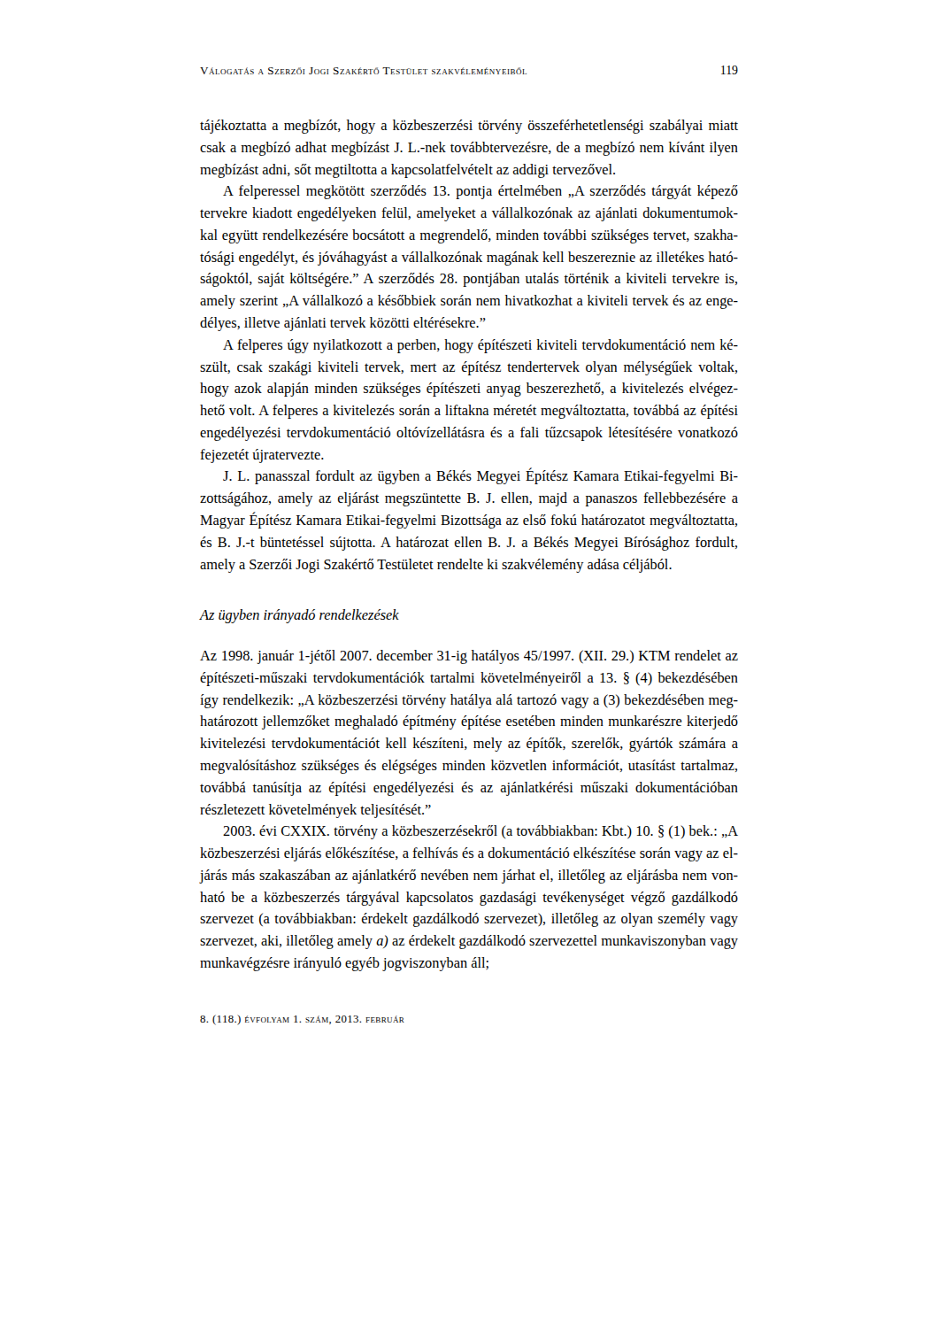Válogatás a Szerzői Jogi Szakértő Testület szakvéleményeiből 119
tájékoztatta a megbízót, hogy a közbeszerzési törvény összeférhetetlenségi szabályai miatt csak a megbízó adhat megbízást J. L.-nek továbbtervezésre, de a megbízó nem kívánt ilyen megbízást adni, sőt megtiltotta a kapcsolatfelvételt az addigi tervezővel.
A felperessel megkötött szerződés 13. pontja értelmében „A szerződés tárgyát képező tervekre kiadott engedélyeken felül, amelyeket a vállalkozónak az ajánlati dokumentumokkal együtt rendelkezésére bocsátott a megrendelő, minden további szükséges tervet, szakhatósági engedélyt, és jóváhagyást a vállalkozónak magának kell beszereznie az illetékes hatóságoktól, saját költségére.” A szerződés 28. pontjában utalás történik a kiviteli tervekre is, amely szerint „A vállalkozó a későbbiek során nem hivatkozhat a kiviteli tervek és az engedélyes, illetve ajánlati tervek közötti eltérésekre.”
A felperes úgy nyilatkozott a perben, hogy építészeti kiviteli tervdokumentáció nem készült, csak szakági kiviteli tervek, mert az építész tendertervek olyan mélységűek voltak, hogy azok alapján minden szükséges építészeti anyag beszerezhető, a kivitelezés elvégezhető volt. A felperes a kivitelezés során a liftakna méretét megváltoztatta, továbbá az építési engedélyezési tervdokumentáció oltóvízellátásra és a fali tűzcsapok létesítésére vonatkozó fejezetét újratervezte.
J. L. panasszal fordult az ügyben a Békés Megyei Építész Kamara Etikai-fegyelmi Bizottságához, amely az eljárást megszüntette B. J. ellen, majd a panaszos fellebbezésére a Magyar Építész Kamara Etikai-fegyelmi Bizottsága az első fokú határozatot megváltoztatta, és B. J.-t büntetéssel sújtotta. A határozat ellen B. J. a Békés Megyei Bírósághoz fordult, amely a Szerzői Jogi Szakértő Testületet rendelte ki szakvélemény adása céljából.
Az ügyben irányadó rendelkezések
Az 1998. január 1-jétől 2007. december 31-ig hatályos 45/1997. (XII. 29.) KTM rendelet az építészeti-műszaki tervdokumentációk tartalmi követelményeiről a 13. § (4) bekezdésében így rendelkezik: „A közbeszerzési törvény hatálya alá tartozó vagy a (3) bekezdésében meghatározott jellemzőket meghaladó építmény építése esetében minden munkarészre kiterjedő kivitelezési tervdokumentációt kell készíteni, mely az építők, szerelők, gyártók számára a megvalósításhoz szükséges és elégséges minden közvetlen információt, utasítást tartalmaz, továbbá tanúsítja az építési engedélyezési és az ajánlatkérési műszaki dokumentációban részletezett követelmények teljesítését.”
2003. évi CXXIX. törvény a közbeszerzésekről (a továbbiakban: Kbt.) 10. § (1) bek.: „A közbeszerzési eljárás előkészítése, a felhívás és a dokumentáció elkészítése során vagy az eljárás más szakaszában az ajánlatkérő nevében nem járhat el, illetőleg az eljárásba nem vonható be a közbeszerzés tárgyával kapcsolatos gazdasági tevékenységet végző gazdálkodó szervezet (a továbbiakban: érdekelt gazdálkodó szervezet), illetőleg az olyan személy vagy szervezet, aki, illetőleg amely a) az érdekelt gazdálkodó szervezettel munkaviszonyban vagy munkavégzésre irányuló egyéb jogviszonyban áll;
8. (118.) évfolyam 1. szám, 2013. február